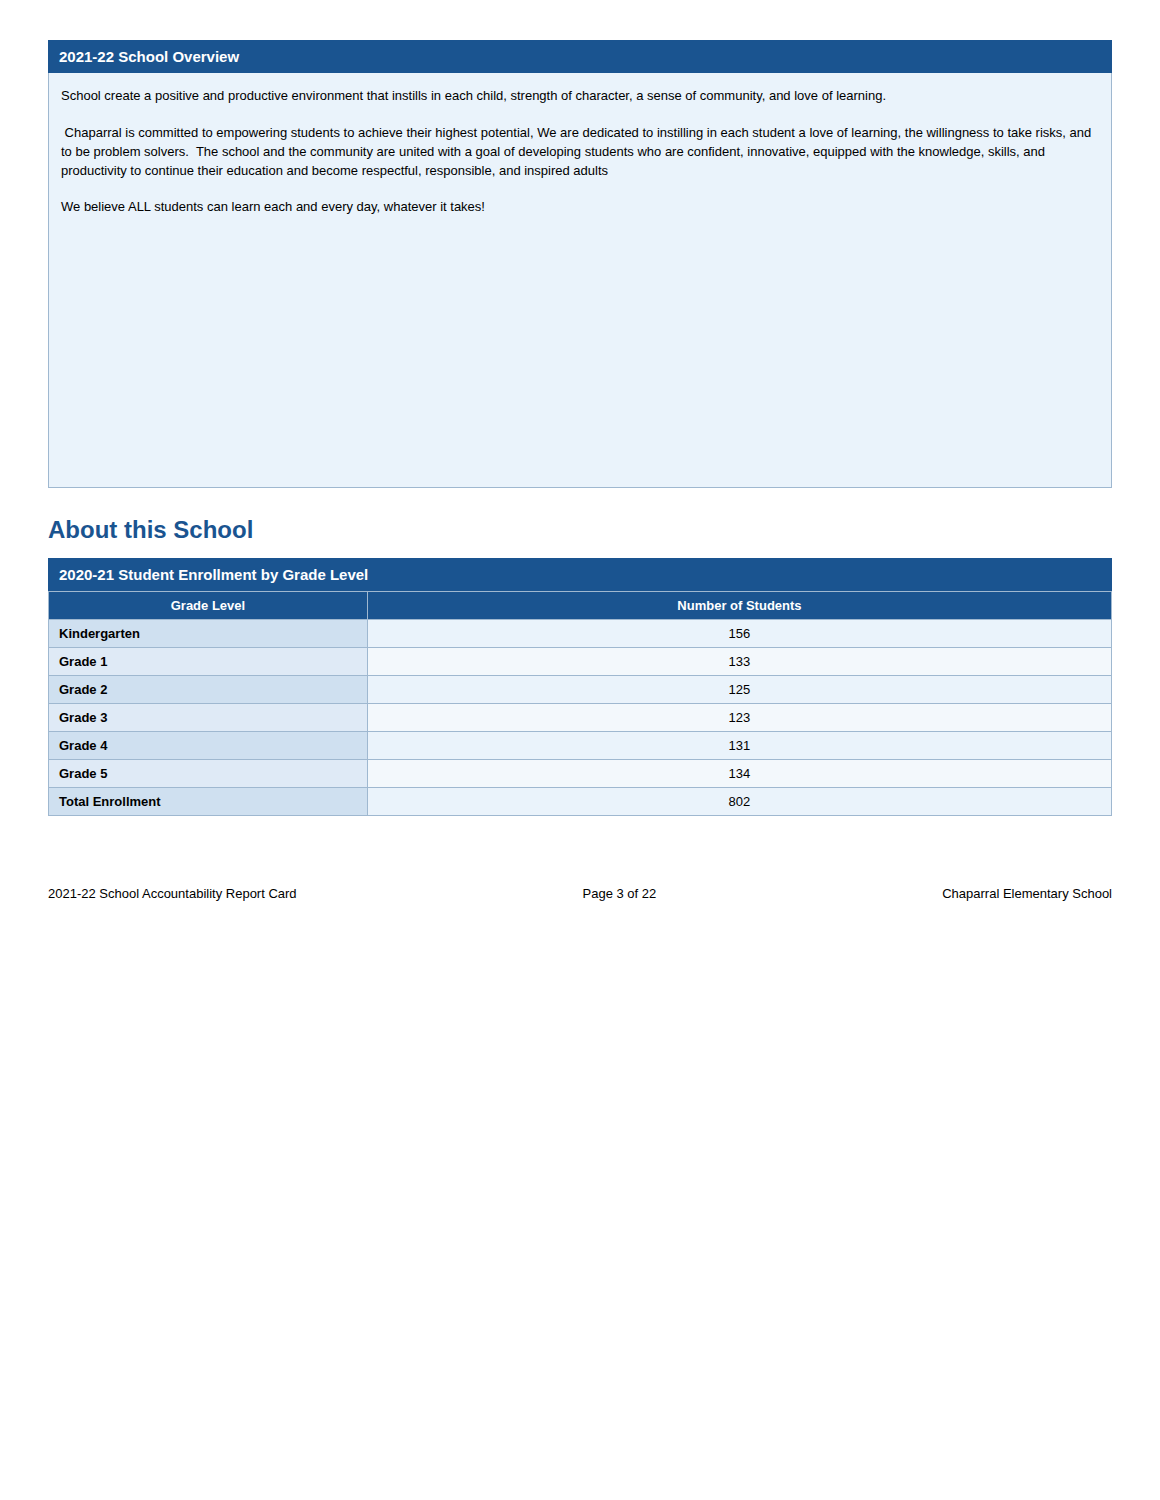2021-22 School Overview
School create a positive and productive environment that instills in each child, strength of character, a sense of community, and love of learning.
Chaparral is committed to empowering students to achieve their highest potential, We are dedicated to instilling in each student a love of learning, the willingness to take risks, and to be problem solvers. The school and the community are united with a goal of developing students who are confident, innovative, equipped with the knowledge, skills, and productivity to continue their education and become respectful, responsible, and inspired adults
We believe ALL students can learn each and every day, whatever it takes!
About this School
2020-21 Student Enrollment by Grade Level
| Grade Level | Number of Students |
| --- | --- |
| Kindergarten | 156 |
| Grade 1 | 133 |
| Grade 2 | 125 |
| Grade 3 | 123 |
| Grade 4 | 131 |
| Grade 5 | 134 |
| Total Enrollment | 802 |
2021-22 School Accountability Report Card
Page 3 of 22
Chaparral Elementary School